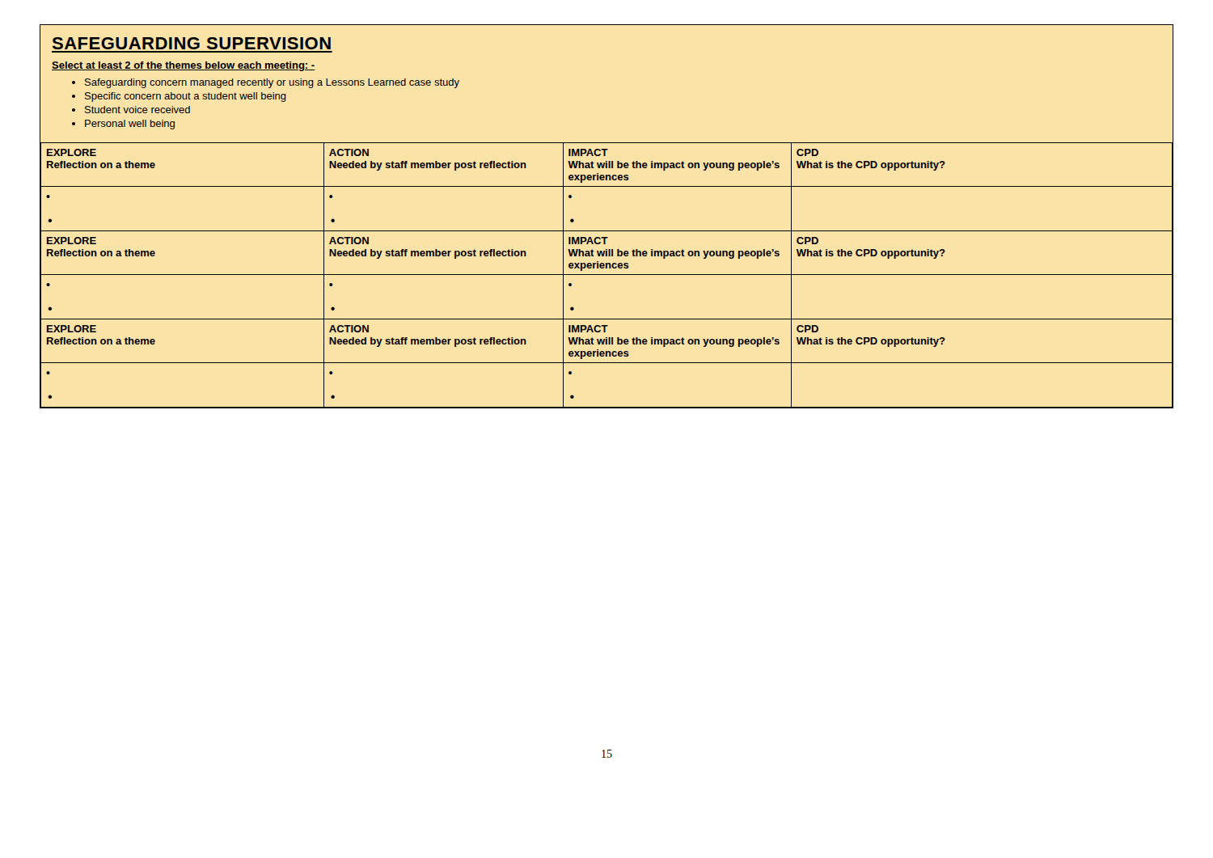SAFEGUARDING SUPERVISION
Select at least 2 of the themes below each meeting: -
Safeguarding concern managed recently or using a Lessons Learned case study
Specific concern about a student well being
Student voice received
Personal well being
| EXPLORE Reflection on a theme | ACTION Needed by staff member post reflection | IMPACT What will be the impact on young people’s experiences | CPD What is the CPD opportunity? |
| • | • | • | |
| EXPLORE Reflection on a theme | ACTION Needed by staff member post reflection | IMPACT What will be the impact on young people’s experiences | CPD What is the CPD opportunity? |
| • | • | • | |
| EXPLORE Reflection on a theme | ACTION Needed by staff member post reflection | IMPACT What will be the impact on young people’s experiences | CPD What is the CPD opportunity? |
| • | • | • | |
15